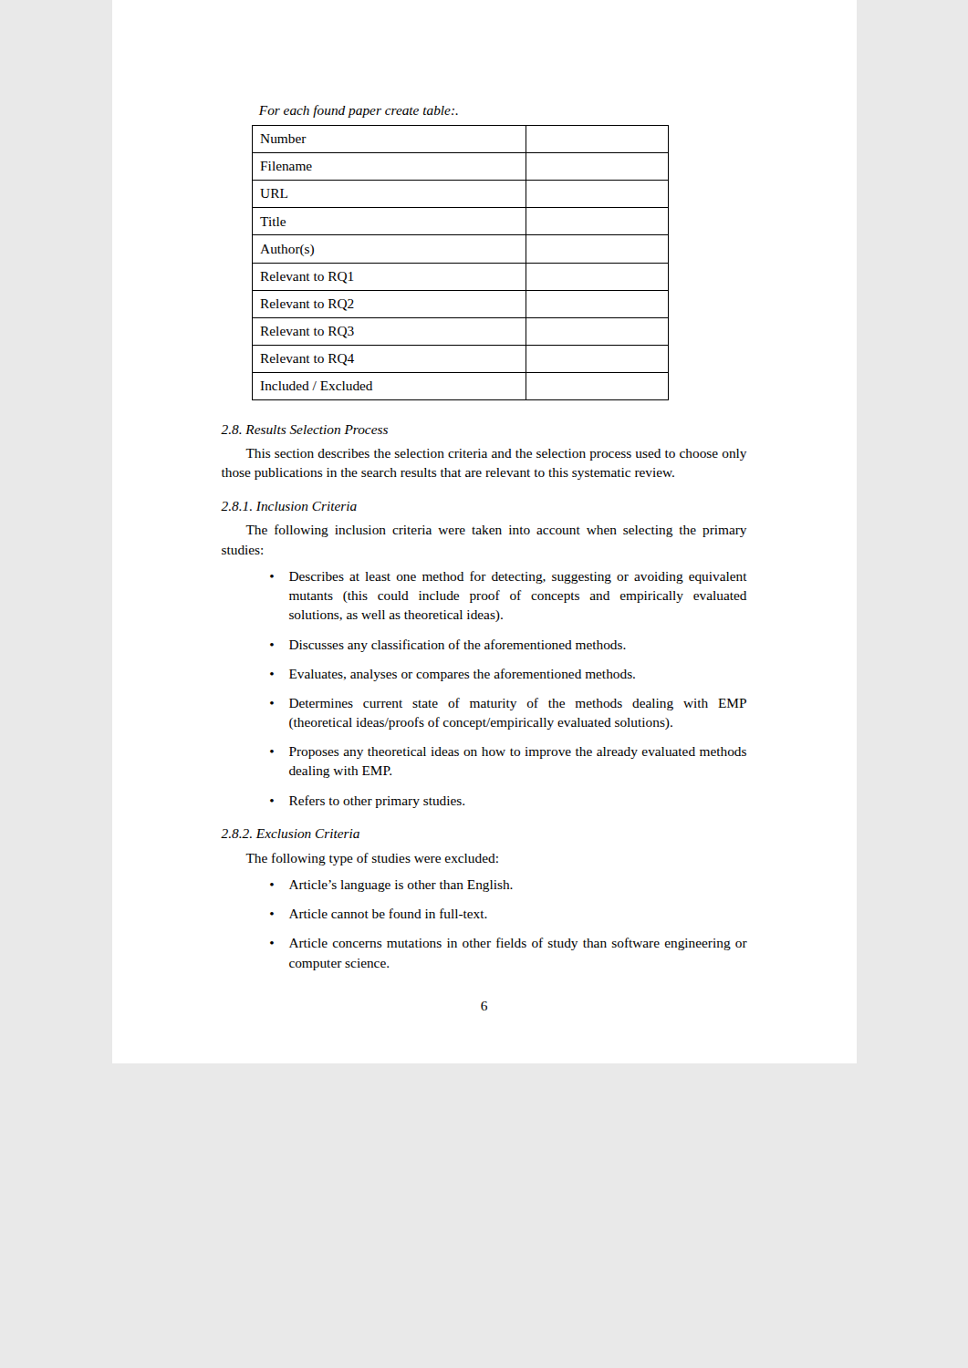For each found paper create table:.
| Number | |
| Filename | |
| URL | |
| Title | |
| Author(s) | |
| Relevant to RQ1 | |
| Relevant to RQ2 | |
| Relevant to RQ3 | |
| Relevant to RQ4 | |
| Included / Excluded | |
2.8. Results Selection Process
This section describes the selection criteria and the selection process used to choose only those publications in the search results that are relevant to this systematic review.
2.8.1. Inclusion Criteria
The following inclusion criteria were taken into account when selecting the primary studies:
Describes at least one method for detecting, suggesting or avoiding equivalent mutants (this could include proof of concepts and empirically evaluated solutions, as well as theoretical ideas).
Discusses any classification of the aforementioned methods.
Evaluates, analyses or compares the aforementioned methods.
Determines current state of maturity of the methods dealing with EMP (theoretical ideas/proofs of concept/empirically evaluated solutions).
Proposes any theoretical ideas on how to improve the already evaluated methods dealing with EMP.
Refers to other primary studies.
2.8.2. Exclusion Criteria
The following type of studies were excluded:
Article’s language is other than English.
Article cannot be found in full-text.
Article concerns mutations in other fields of study than software engineering or computer science.
6